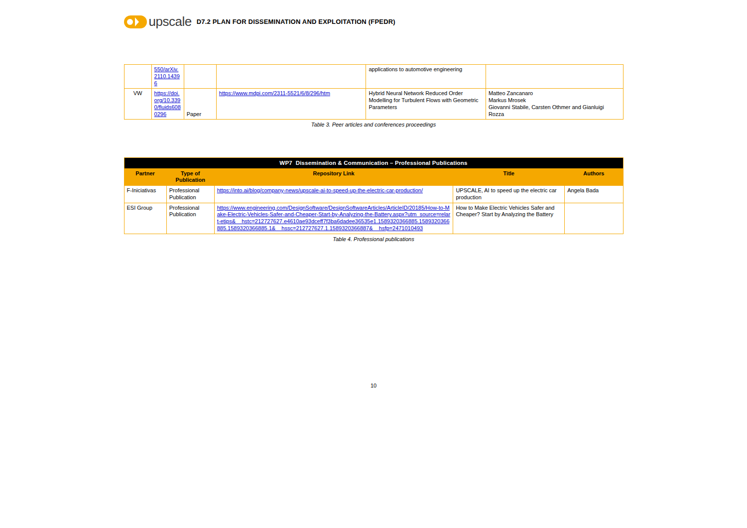upscale
D7.2 PLAN FOR DISSEMINATION AND EXPLOITATION (FPEDR)
| | 550/arXiv.2110.14396 | | | applications to automotive engineering | |
| VW | https://doi.org/10.3390/fluids6080296 | Paper | https://www.mdpi.com/2311-5521/6/8/296/htm | Hybrid Neural Network Reduced Order Modelling for Turbulent Flows with Geometric Parameters | Matteo Zancanaro Markus Mrosek Giovanni Stabile, Carsten Othmer and Gianluigi Rozza |
Table 3. Peer articles and conferences proceedings
| WP7 Dissemination & Communication – Professional Publications |
| Partner | Type of Publication | Repository Link | Title | Authors |
| F-Iniciativas | Professional Publication | https://into.ai/blog/company-news/upscale-ai-to-speed-up-the-electric-car-production/ | UPSCALE, AI to speed up the electric car production | Angela Bada |
| ESI Group | Professional Publication | https://www.engineering.com/DesignSoftware/DesignSoftwareArticles/ArticleID/20185/How-to-Make-Electric-Vehicles-Safer-and-Cheaper-Start-by-Analyzing-the-Battery.aspx?utm_source=relart-etips&__hstc=212727627.e4610ae93dceff7f3ba6dadee36535e1.1589320366885.1589320366885.1589320366885.1&__hssc=212727627.1.1589320366887&__hsfp=2471010493 | How to Make Electric Vehicles Safer and Cheaper? Start by Analyzing the Battery | |
Table 4. Professional publications
10